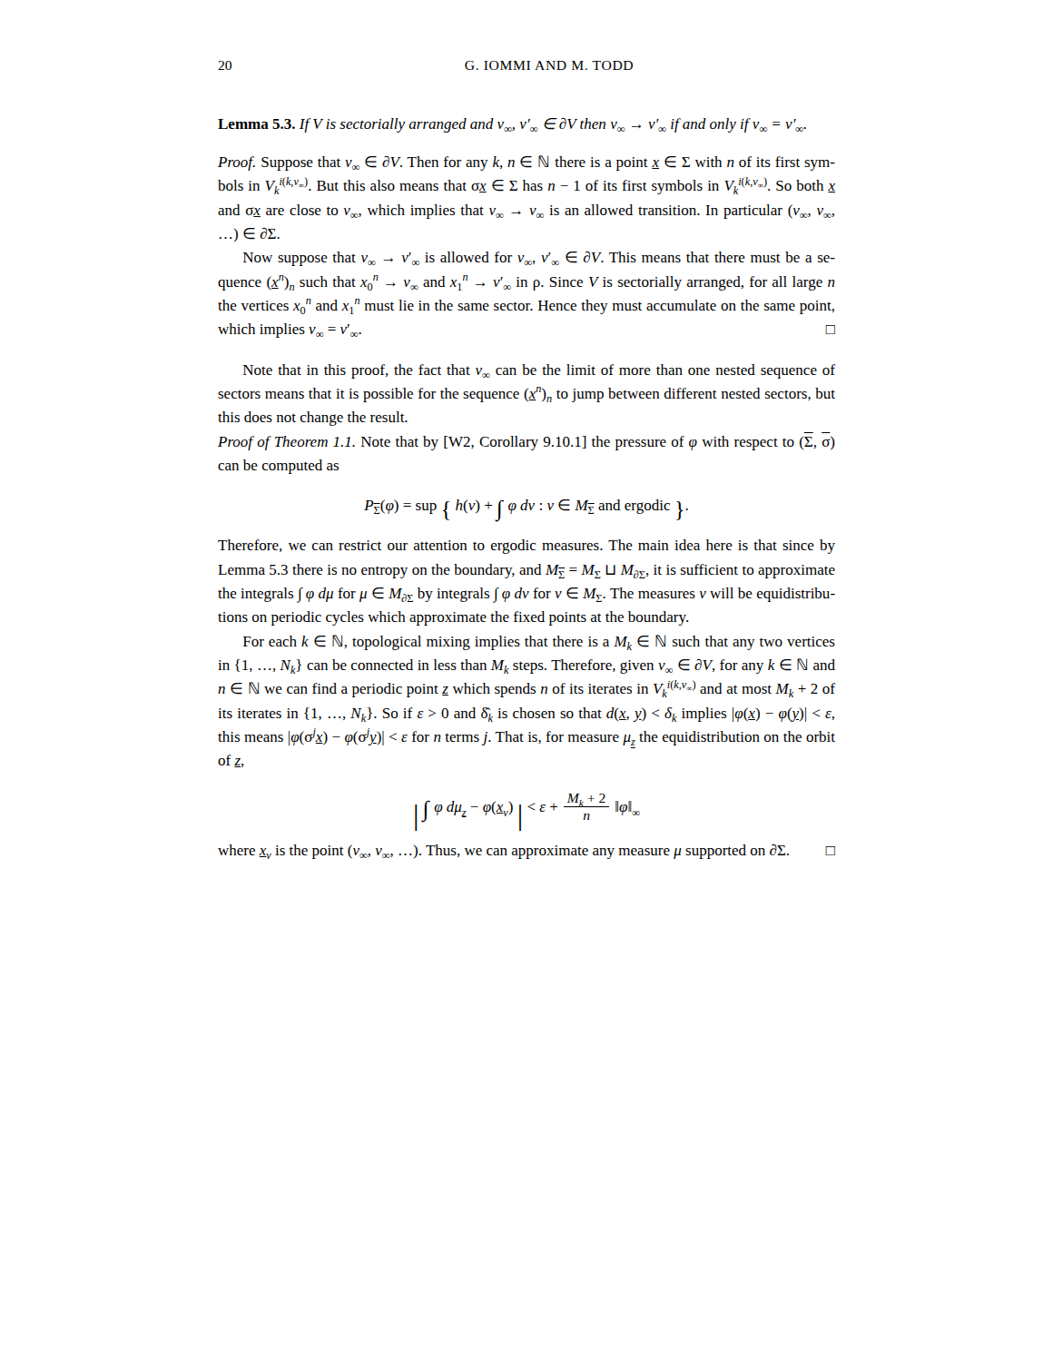20 G. IOMMI AND M. TODD
Lemma 5.3. If V is sectorially arranged and v∞, v′∞ ∈ ∂V then v∞ → v′∞ if and only if v∞ = v′∞.
Proof. Suppose that v∞ ∈ ∂V. Then for any k, n ∈ ℕ there is a point x ∈ Σ with n of its first symbols in Vki(k,v∞). But this also means that σx ∈ Σ has n − 1 of its first symbols in Vki(k,v∞). So both x and σx are close to v∞, which implies that v∞ → v∞ is an allowed transition. In particular (v∞, v∞, …) ∈ ∂Σ.
Now suppose that v∞ → v′∞ is allowed for v∞, v′∞ ∈ ∂V. This means that there must be a sequence (xn)n such that x0n → v∞ and x1n → v′∞ in ρ. Since V is sectorially arranged, for all large n the vertices x0n and x1n must lie in the same sector. Hence they must accumulate on the same point, which implies v∞ = v′∞. □
Note that in this proof, the fact that v∞ can be the limit of more than one nested sequence of sectors means that it is possible for the sequence (xn)n to jump between different nested sectors, but this does not change the result.
Proof of Theorem 1.1. Note that by [W2, Corollary 9.10.1] the pressure of φ with respect to (Σ, σ) can be computed as
PΣ(φ) = sup { h(ν) + ∫ φ dν : ν ∈ MΣ and ergodic }.
Therefore, we can restrict our attention to ergodic measures. The main idea here is that since by Lemma 5.3 there is no entropy on the boundary, and MΣ = MΣ ⊔ M∂Σ, it is sufficient to approximate the integrals ∫ φ dμ for μ ∈ M∂Σ by integrals ∫ φ dν for ν ∈ MΣ. The measures ν will be equidistributions on periodic cycles which approximate the fixed points at the boundary.
For each k ∈ ℕ, topological mixing implies that there is a Mk ∈ ℕ such that any two vertices in {1, …, Nk} can be connected in less than Mk steps. Therefore, given v∞ ∈ ∂V, for any k ∈ ℕ and n ∈ ℕ we can find a periodic point z which spends n of its iterates in Vki(k,v∞) and at most Mk + 2 of its iterates in {1, …, Nk}. So if ε > 0 and δ̂k is chosen so that d(x, y) < δk implies |φ(x) − φ(y)| < ε, this means |φ(σjx) − φ(σjy)| < ε for n terms j. That is, for measure μz the equidistribution on the orbit of z,
| ∫ φ dμz − φ(xv) | < ε + Mk + 2 n ‖φ‖∞
where xv is the point (v∞, v∞, …). Thus, we can approximate any measure μ supported on ∂Σ. □